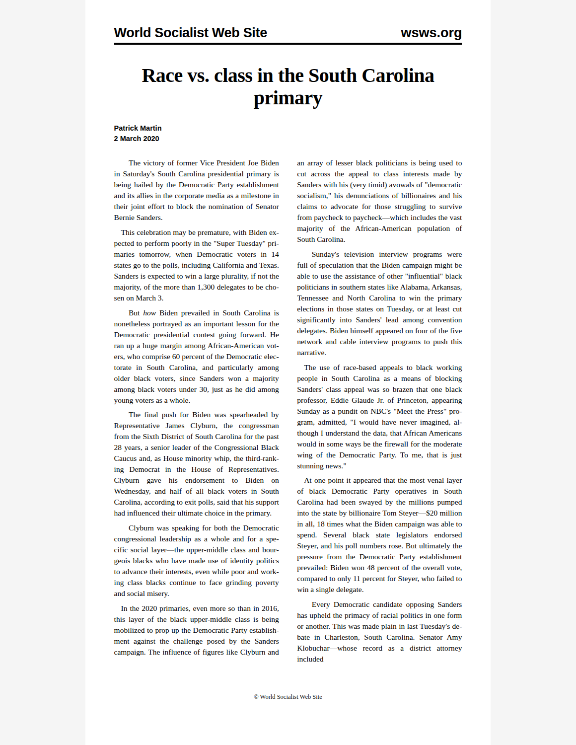World Socialist Web Site
wsws.org
Race vs. class in the South Carolina primary
Patrick Martin 2 March 2020
The victory of former Vice President Joe Biden in Saturday's South Carolina presidential primary is being hailed by the Democratic Party establishment and its allies in the corporate media as a milestone in their joint effort to block the nomination of Senator Bernie Sanders.
This celebration may be premature, with Biden expected to perform poorly in the "Super Tuesday" primaries tomorrow, when Democratic voters in 14 states go to the polls, including California and Texas. Sanders is expected to win a large plurality, if not the majority, of the more than 1,300 delegates to be chosen on March 3.
But how Biden prevailed in South Carolina is nonetheless portrayed as an important lesson for the Democratic presidential contest going forward. He ran up a huge margin among African-American voters, who comprise 60 percent of the Democratic electorate in South Carolina, and particularly among older black voters, since Sanders won a majority among black voters under 30, just as he did among young voters as a whole.
The final push for Biden was spearheaded by Representative James Clyburn, the congressman from the Sixth District of South Carolina for the past 28 years, a senior leader of the Congressional Black Caucus and, as House minority whip, the third-ranking Democrat in the House of Representatives. Clyburn gave his endorsement to Biden on Wednesday, and half of all black voters in South Carolina, according to exit polls, said that his support had influenced their ultimate choice in the primary.
Clyburn was speaking for both the Democratic congressional leadership as a whole and for a specific social layer—the upper-middle class and bourgeois blacks who have made use of identity politics to advance their interests, even while poor and working class blacks continue to face grinding poverty and social misery.
In the 2020 primaries, even more so than in 2016, this layer of the black upper-middle class is being mobilized to prop up the Democratic Party establishment against the challenge posed by the Sanders campaign. The influence of figures like Clyburn and an array of lesser black politicians is being used to cut across the appeal to class interests made by Sanders with his (very timid) avowals of "democratic socialism," his denunciations of billionaires and his claims to advocate for those struggling to survive from paycheck to paycheck—which includes the vast majority of the African-American population of South Carolina.
Sunday's television interview programs were full of speculation that the Biden campaign might be able to use the assistance of other "influential" black politicians in southern states like Alabama, Arkansas, Tennessee and North Carolina to win the primary elections in those states on Tuesday, or at least cut significantly into Sanders' lead among convention delegates. Biden himself appeared on four of the five network and cable interview programs to push this narrative.
The use of race-based appeals to black working people in South Carolina as a means of blocking Sanders' class appeal was so brazen that one black professor, Eddie Glaude Jr. of Princeton, appearing Sunday as a pundit on NBC's "Meet the Press" program, admitted, "I would have never imagined, although I understand the data, that African Americans would in some ways be the firewall for the moderate wing of the Democratic Party. To me, that is just stunning news."
At one point it appeared that the most venal layer of black Democratic Party operatives in South Carolina had been swayed by the millions pumped into the state by billionaire Tom Steyer—$20 million in all, 18 times what the Biden campaign was able to spend. Several black state legislators endorsed Steyer, and his poll numbers rose. But ultimately the pressure from the Democratic Party establishment prevailed: Biden won 48 percent of the overall vote, compared to only 11 percent for Steyer, who failed to win a single delegate.
Every Democratic candidate opposing Sanders has upheld the primacy of racial politics in one form or another. This was made plain in last Tuesday's debate in Charleston, South Carolina. Senator Amy Klobuchar—whose record as a district attorney included
© World Socialist Web Site